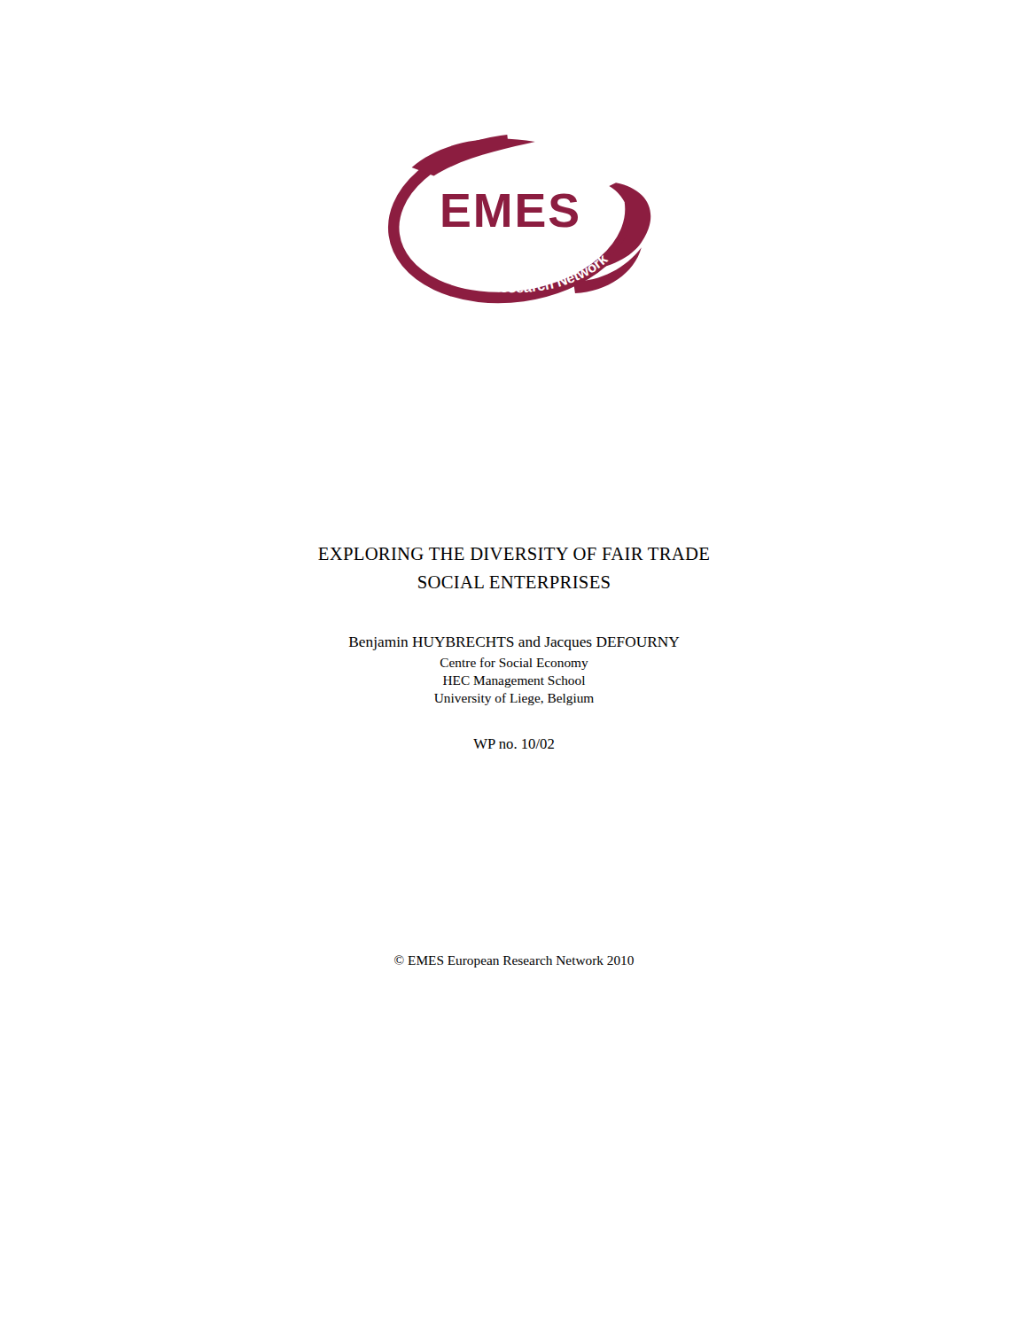EMES European Research Network
EXPLORING THE DIVERSITY OF FAIR TRADE
SOCIAL ENTERPRISES
Benjamin HUYBRECHTS and Jacques DEFOURNY
Centre for Social Economy
HEC Management School
University of Liege, Belgium
WP no. 10/02
© EMES European Research Network 2010